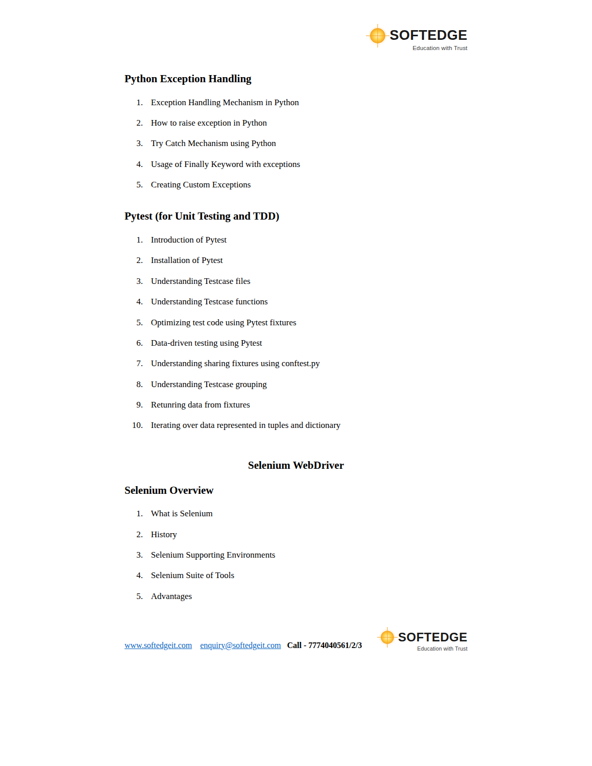SOFT EDGE
Education with Trust
Python Exception Handling
Exception Handling Mechanism in Python
How to raise exception in Python
Try Catch Mechanism using Python
Usage of Finally Keyword with exceptions
Creating Custom Exceptions
Pytest (for Unit Testing and TDD)
Introduction of Pytest
Installation of Pytest
Understanding Testcase files
Understanding Testcase functions
Optimizing test code using Pytest fixtures
Data-driven testing using Pytest
Understanding sharing fixtures using conftest.py
Understanding Testcase grouping
Retunring data from fixtures
Iterating over data represented in tuples and dictionary
Selenium WebDriver
Selenium Overview
What is Selenium
History
Selenium Supporting Environments
Selenium Suite of Tools
Advantages
www.softedgeit.com enquiry@softedgeit.com Call - 7774040561/2/3
SOFT EDGE
Education with Trust